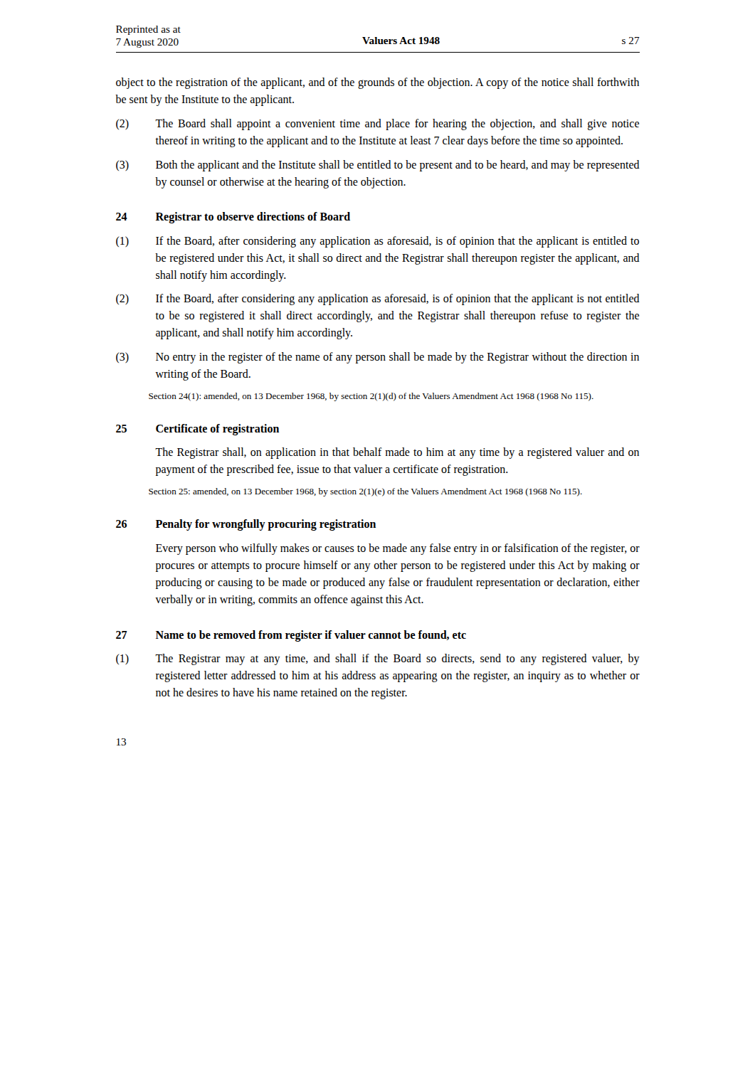Reprinted as at
7 August 2020
Valuers Act 1948
s 27
object to the registration of the applicant, and of the grounds of the objection. A copy of the notice shall forthwith be sent by the Institute to the applicant.
(2)
The Board shall appoint a convenient time and place for hearing the objection, and shall give notice thereof in writing to the applicant and to the Institute at least 7 clear days before the time so appointed.
(3)
Both the applicant and the Institute shall be entitled to be present and to be heard, and may be represented by counsel or otherwise at the hearing of the objection.
24 Registrar to observe directions of Board
(1)
If the Board, after considering any application as aforesaid, is of opinion that the applicant is entitled to be registered under this Act, it shall so direct and the Registrar shall thereupon register the applicant, and shall notify him accordingly.
(2)
If the Board, after considering any application as aforesaid, is of opinion that the applicant is not entitled to be so registered it shall direct accordingly, and the Registrar shall thereupon refuse to register the applicant, and shall notify him accordingly.
(3)
No entry in the register of the name of any person shall be made by the Registrar without the direction in writing of the Board.
Section 24(1): amended, on 13 December 1968, by section 2(1)(d) of the Valuers Amendment Act 1968 (1968 No 115).
25 Certificate of registration
The Registrar shall, on application in that behalf made to him at any time by a registered valuer and on payment of the prescribed fee, issue to that valuer a certificate of registration.
Section 25: amended, on 13 December 1968, by section 2(1)(e) of the Valuers Amendment Act 1968 (1968 No 115).
26 Penalty for wrongfully procuring registration
Every person who wilfully makes or causes to be made any false entry in or falsification of the register, or procures or attempts to procure himself or any other person to be registered under this Act by making or producing or causing to be made or produced any false or fraudulent representation or declaration, either verbally or in writing, commits an offence against this Act.
27 Name to be removed from register if valuer cannot be found, etc
(1)
The Registrar may at any time, and shall if the Board so directs, send to any registered valuer, by registered letter addressed to him at his address as appearing on the register, an inquiry as to whether or not he desires to have his name retained on the register.
13